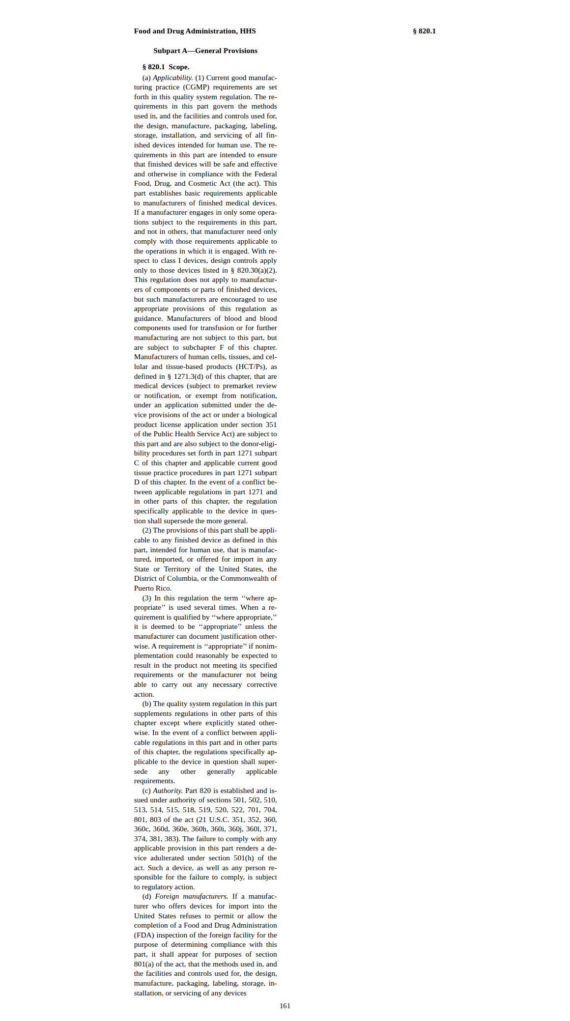Food and Drug Administration, HHS § 820.1
Subpart A—General Provisions
§ 820.1 Scope.
(a) Applicability. (1) Current good manufacturing practice (CGMP) requirements are set forth in this quality system regulation. The requirements in this part govern the methods used in, and the facilities and controls used for, the design, manufacture, packaging, labeling, storage, installation, and servicing of all finished devices intended for human use. The requirements in this part are intended to ensure that finished devices will be safe and effective and otherwise in compliance with the Federal Food, Drug, and Cosmetic Act (the act). This part establishes basic requirements applicable to manufacturers of finished medical devices. If a manufacturer engages in only some operations subject to the requirements in this part, and not in others, that manufacturer need only comply with those requirements applicable to the operations in which it is engaged. With respect to class I devices, design controls apply only to those devices listed in § 820.30(a)(2). This regulation does not apply to manufacturers of components or parts of finished devices, but such manufacturers are encouraged to use appropriate provisions of this regulation as guidance. Manufacturers of blood and blood components used for transfusion or for further manufacturing are not subject to this part, but are subject to subchapter F of this chapter. Manufacturers of human cells, tissues, and cellular and tissue-based products (HCT/Ps), as defined in § 1271.3(d) of this chapter, that are medical devices (subject to premarket review or notification, or exempt from notification, under an application submitted under the device provisions of the act or under a biological product license application under section 351 of the Public Health Service Act) are subject to this part and are also subject to the donor-eligibility procedures set forth in part 1271 subpart C of this chapter and applicable current good tissue practice procedures in part 1271 subpart D of this chapter. In the event of a conflict between applicable regulations in part 1271 and in other parts of this chapter, the regulation specifically applicable to the device in question shall supersede the more general.
(2) The provisions of this part shall be applicable to any finished device as defined in this part, intended for human use, that is manufactured, imported, or offered for import in any State or Territory of the United States, the District of Columbia, or the Commonwealth of Puerto Rico.
(3) In this regulation the term ‘‘where appropriate’’ is used several times. When a requirement is qualified by ‘‘where appropriate,’’ it is deemed to be ‘‘appropriate’’ unless the manufacturer can document justification otherwise. A requirement is ‘‘appropriate’’ if nonimplementation could reasonably be expected to result in the product not meeting its specified requirements or the manufacturer not being able to carry out any necessary corrective action.
(b) The quality system regulation in this part supplements regulations in other parts of this chapter except where explicitly stated otherwise. In the event of a conflict between applicable regulations in this part and in other parts of this chapter, the regulations specifically applicable to the device in question shall supersede any other generally applicable requirements.
(c) Authority. Part 820 is established and issued under authority of sections 501, 502, 510, 513, 514, 515, 518, 519, 520, 522, 701, 704, 801, 803 of the act (21 U.S.C. 351, 352, 360, 360c, 360d, 360e, 360h, 360i, 360j, 360l, 371, 374, 381, 383). The failure to comply with any applicable provision in this part renders a device adulterated under section 501(h) of the act. Such a device, as well as any person responsible for the failure to comply, is subject to regulatory action.
(d) Foreign manufacturers. If a manufacturer who offers devices for import into the United States refuses to permit or allow the completion of a Food and Drug Administration (FDA) inspection of the foreign facility for the purpose of determining compliance with this part, it shall appear for purposes of section 801(a) of the act, that the methods used in, and the facilities and controls used for, the design, manufacture, packaging, labeling, storage, installation, or servicing of any devices
161